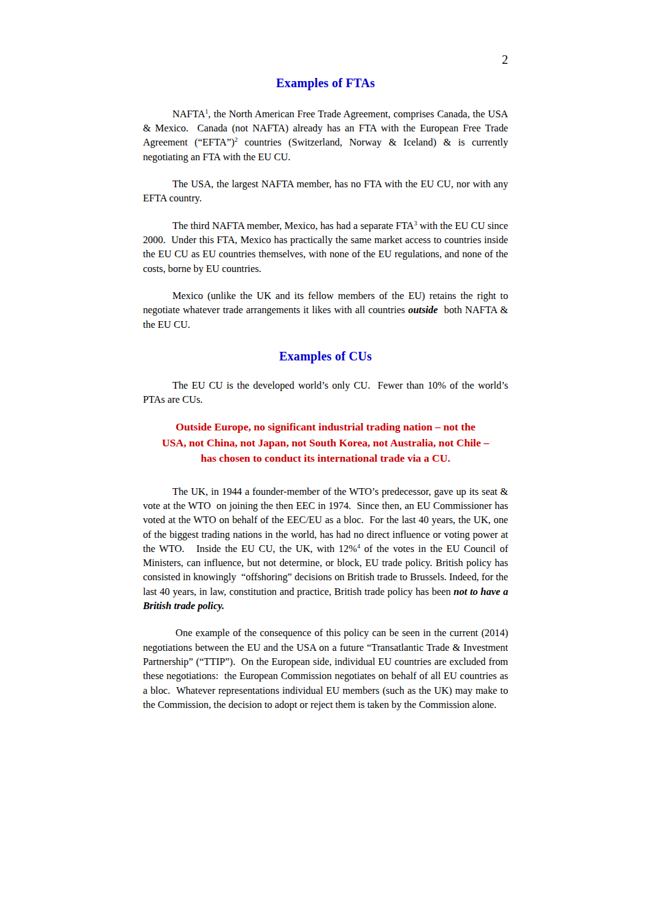2
Examples of FTAs
NAFTA1, the North American Free Trade Agreement, comprises Canada, the USA & Mexico. Canada (not NAFTA) already has an FTA with the European Free Trade Agreement (“EFTA”)2 countries (Switzerland, Norway & Iceland) & is currently negotiating an FTA with the EU CU.
The USA, the largest NAFTA member, has no FTA with the EU CU, nor with any EFTA country.
The third NAFTA member, Mexico, has had a separate FTA3 with the EU CU since 2000. Under this FTA, Mexico has practically the same market access to countries inside the EU CU as EU countries themselves, with none of the EU regulations, and none of the costs, borne by EU countries.
Mexico (unlike the UK and its fellow members of the EU) retains the right to negotiate whatever trade arrangements it likes with all countries outside both NAFTA & the EU CU.
Examples of CUs
The EU CU is the developed world’s only CU. Fewer than 10% of the world’s PTAs are CUs.
Outside Europe, no significant industrial trading nation – not the
USA, not China, not Japan, not South Korea, not Australia, not Chile –
has chosen to conduct its international trade via a CU.
The UK, in 1944 a founder-member of the WTO’s predecessor, gave up its seat & vote at the WTO on joining the then EEC in 1974. Since then, an EU Commissioner has voted at the WTO on behalf of the EEC/EU as a bloc. For the last 40 years, the UK, one of the biggest trading nations in the world, has had no direct influence or voting power at the WTO. Inside the EU CU, the UK, with 12%4 of the votes in the EU Council of Ministers, can influence, but not determine, or block, EU trade policy. British policy has consisted in knowingly “offshoring” decisions on British trade to Brussels. Indeed, for the last 40 years, in law, constitution and practice, British trade policy has been not to have a British trade policy.
One example of the consequence of this policy can be seen in the current (2014) negotiations between the EU and the USA on a future “Transatlantic Trade & Investment Partnership” (“TTIP”). On the European side, individual EU countries are excluded from these negotiations: the European Commission negotiates on behalf of all EU countries as a bloc. Whatever representations individual EU members (such as the UK) may make to the Commission, the decision to adopt or reject them is taken by the Commission alone.